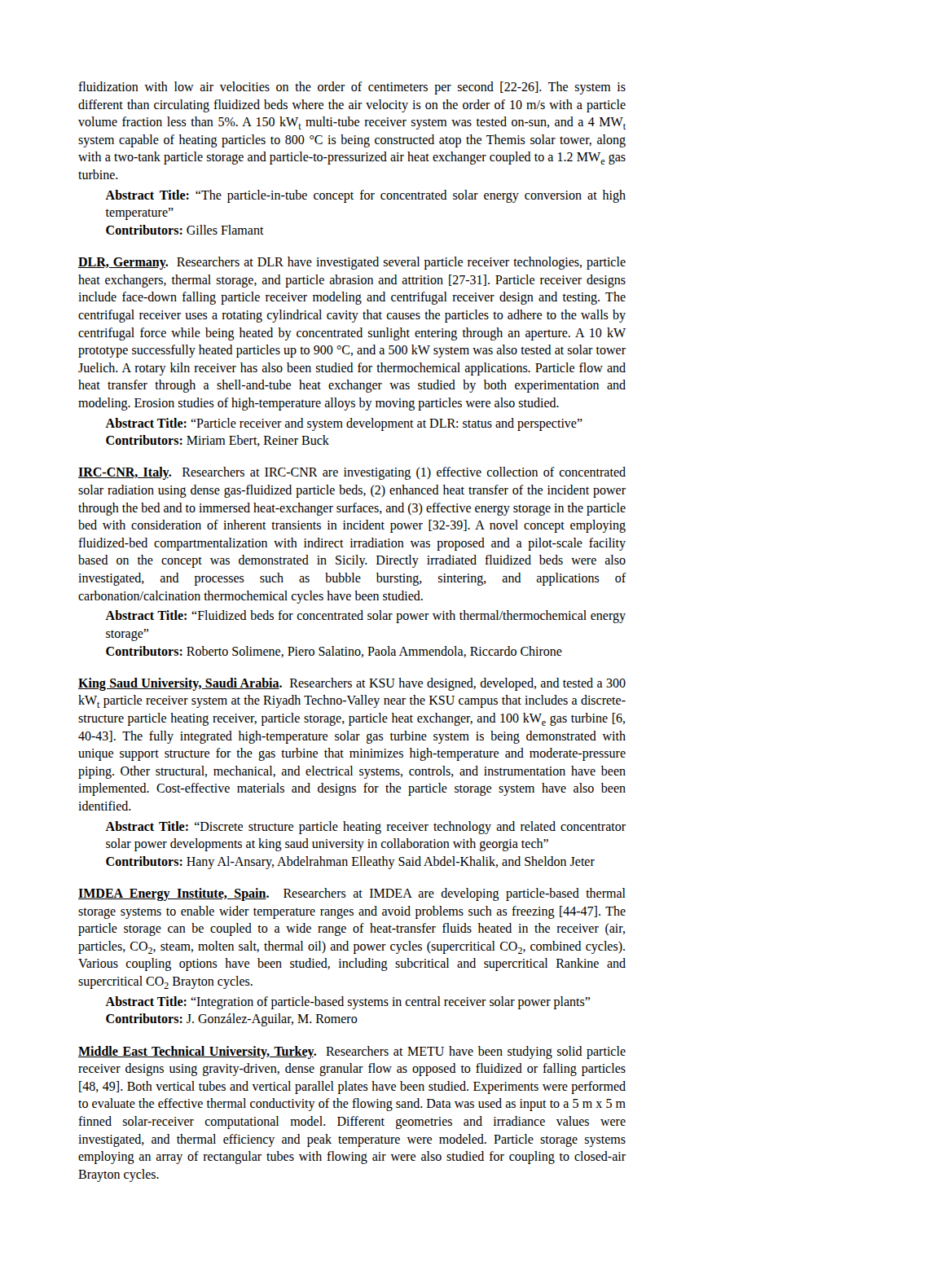fluidization with low air velocities on the order of centimeters per second [22-26]. The system is different than circulating fluidized beds where the air velocity is on the order of 10 m/s with a particle volume fraction less than 5%. A 150 kWt multi-tube receiver system was tested on-sun, and a 4 MWt system capable of heating particles to 800 °C is being constructed atop the Themis solar tower, along with a two-tank particle storage and particle-to-pressurized air heat exchanger coupled to a 1.2 MWe gas turbine.
Abstract Title: “The particle-in-tube concept for concentrated solar energy conversion at high temperature”
Contributors: Gilles Flamant
DLR, Germany. Researchers at DLR have investigated several particle receiver technologies, particle heat exchangers, thermal storage, and particle abrasion and attrition [27-31]. Particle receiver designs include face-down falling particle receiver modeling and centrifugal receiver design and testing. The centrifugal receiver uses a rotating cylindrical cavity that causes the particles to adhere to the walls by centrifugal force while being heated by concentrated sunlight entering through an aperture. A 10 kW prototype successfully heated particles up to 900 °C, and a 500 kW system was also tested at solar tower Juelich. A rotary kiln receiver has also been studied for thermochemical applications. Particle flow and heat transfer through a shell-and-tube heat exchanger was studied by both experimentation and modeling. Erosion studies of high-temperature alloys by moving particles were also studied.
Abstract Title: “Particle receiver and system development at DLR: status and perspective”
Contributors: Miriam Ebert, Reiner Buck
IRC-CNR, Italy. Researchers at IRC-CNR are investigating (1) effective collection of concentrated solar radiation using dense gas-fluidized particle beds, (2) enhanced heat transfer of the incident power through the bed and to immersed heat-exchanger surfaces, and (3) effective energy storage in the particle bed with consideration of inherent transients in incident power [32-39]. A novel concept employing fluidized-bed compartmentalization with indirect irradiation was proposed and a pilot-scale facility based on the concept was demonstrated in Sicily. Directly irradiated fluidized beds were also investigated, and processes such as bubble bursting, sintering, and applications of carbonation/calcination thermochemical cycles have been studied.
Abstract Title: “Fluidized beds for concentrated solar power with thermal/thermochemical energy storage”
Contributors: Roberto Solimene, Piero Salatino, Paola Ammendola, Riccardo Chirone
King Saud University, Saudi Arabia. Researchers at KSU have designed, developed, and tested a 300 kWt particle receiver system at the Riyadh Techno-Valley near the KSU campus that includes a discrete-structure particle heating receiver, particle storage, particle heat exchanger, and 100 kWe gas turbine [6, 40-43]. The fully integrated high-temperature solar gas turbine system is being demonstrated with unique support structure for the gas turbine that minimizes high-temperature and moderate-pressure piping. Other structural, mechanical, and electrical systems, controls, and instrumentation have been implemented. Cost-effective materials and designs for the particle storage system have also been identified.
Abstract Title: “Discrete structure particle heating receiver technology and related concentrator solar power developments at king saud university in collaboration with georgia tech”
Contributors: Hany Al-Ansary, Abdelrahman Elleathy Said Abdel-Khalik, and Sheldon Jeter
IMDEA Energy Institute, Spain. Researchers at IMDEA are developing particle-based thermal storage systems to enable wider temperature ranges and avoid problems such as freezing [44-47]. The particle storage can be coupled to a wide range of heat-transfer fluids heated in the receiver (air, particles, CO2, steam, molten salt, thermal oil) and power cycles (supercritical CO2, combined cycles). Various coupling options have been studied, including subcritical and supercritical Rankine and supercritical CO2 Brayton cycles.
Abstract Title: “Integration of particle-based systems in central receiver solar power plants”
Contributors: J. González-Aguilar, M. Romero
Middle East Technical University, Turkey. Researchers at METU have been studying solid particle receiver designs using gravity-driven, dense granular flow as opposed to fluidized or falling particles [48, 49]. Both vertical tubes and vertical parallel plates have been studied. Experiments were performed to evaluate the effective thermal conductivity of the flowing sand. Data was used as input to a 5 m x 5 m finned solar-receiver computational model. Different geometries and irradiance values were investigated, and thermal efficiency and peak temperature were modeled. Particle storage systems employing an array of rectangular tubes with flowing air were also studied for coupling to closed-air Brayton cycles.